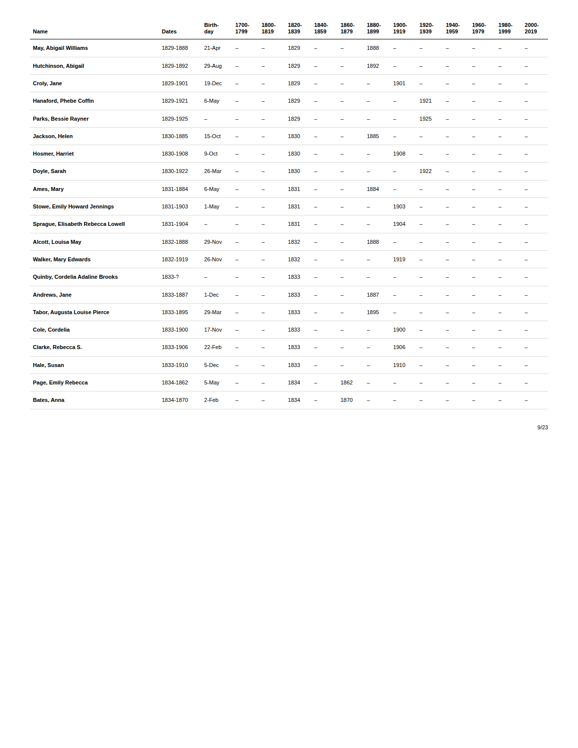| Name | Dates | Birth- day | 1700- 1799 | 1800- 1819 | 1820- 1839 | 1840- 1859 | 1860- 1879 | 1880- 1899 | 1900- 1919 | 1920- 1939 | 1940- 1959 | 1960- 1979 | 1980- 1999 | 2000- 2019 |
| --- | --- | --- | --- | --- | --- | --- | --- | --- | --- | --- | --- | --- | --- | --- |
| May, Abigail Williams | 1829-1888 | 21-Apr | – | – | 1829 | – | – | 1888 | – | – | – | – | – | – |
| Hutchinson, Abigail | 1829-1892 | 29-Aug | – | – | 1829 | – | – | 1892 | – | – | – | – | – | – |
| Croly, Jane | 1829-1901 | 19-Dec | – | – | 1829 | – | – | – | 1901 | – | – | – | – | – |
| Hanaford, Phebe Coffin | 1829-1921 | 6-May | – | – | 1829 | – | – | – | – | 1921 | – | – | – | – |
| Parks, Bessie Rayner | 1829-1925 | – | – | – | 1829 | – | – | – | – | 1925 | – | – | – | – |
| Jackson, Helen | 1830-1885 | 15-Oct | – | – | 1830 | – | – | 1885 | – | – | – | – | – | – |
| Hosmer, Harriet | 1830-1908 | 9-Oct | – | – | 1830 | – | – | – | 1908 | – | – | – | – | – |
| Doyle, Sarah | 1830-1922 | 26-Mar | – | – | 1830 | – | – | – | – | 1922 | – | – | – | – |
| Ames, Mary | 1831-1884 | 6-May | – | – | 1831 | – | – | 1884 | – | – | – | – | – | – |
| Stowe, Emily Howard Jennings | 1831-1903 | 1-May | – | – | 1831 | – | – | – | 1903 | – | – | – | – | – |
| Sprague, Elisabeth Rebecca Lowell | 1831-1904 | – | – | – | 1831 | – | – | – | 1904 | – | – | – | – | – |
| Alcott, Louisa May | 1832-1888 | 29-Nov | – | – | 1832 | – | – | 1888 | – | – | – | – | – | – |
| Walker, Mary Edwards | 1832-1919 | 26-Nov | – | – | 1832 | – | – | – | 1919 | – | – | – | – | – |
| Quinby, Cordelia Adaline Brooks | 1833-? | – | – | – | 1833 | – | – | – | – | – | – | – | – | – |
| Andrews, Jane | 1833-1887 | 1-Dec | – | – | 1833 | – | – | 1887 | – | – | – | – | – | – |
| Tabor, Augusta Louise Pierce | 1833-1895 | 29-Mar | – | – | 1833 | – | – | 1895 | – | – | – | – | – | – |
| Cole, Cordelia | 1833-1900 | 17-Nov | – | – | 1833 | – | – | – | 1900 | – | – | – | – | – |
| Clarke, Rebecca S. | 1833-1906 | 22-Feb | – | – | 1833 | – | – | – | 1906 | – | – | – | – | – |
| Hale, Susan | 1833-1910 | 5-Dec | – | – | 1833 | – | – | – | 1910 | – | – | – | – | – |
| Page, Emily Rebecca | 1834-1862 | 5-May | – | – | 1834 | – | 1862 | – | – | – | – | – | – | – |
| Bates, Anna | 1834-1870 | 2-Feb | – | – | 1834 | – | 1870 | – | – | – | – | – | – | – |
9/23